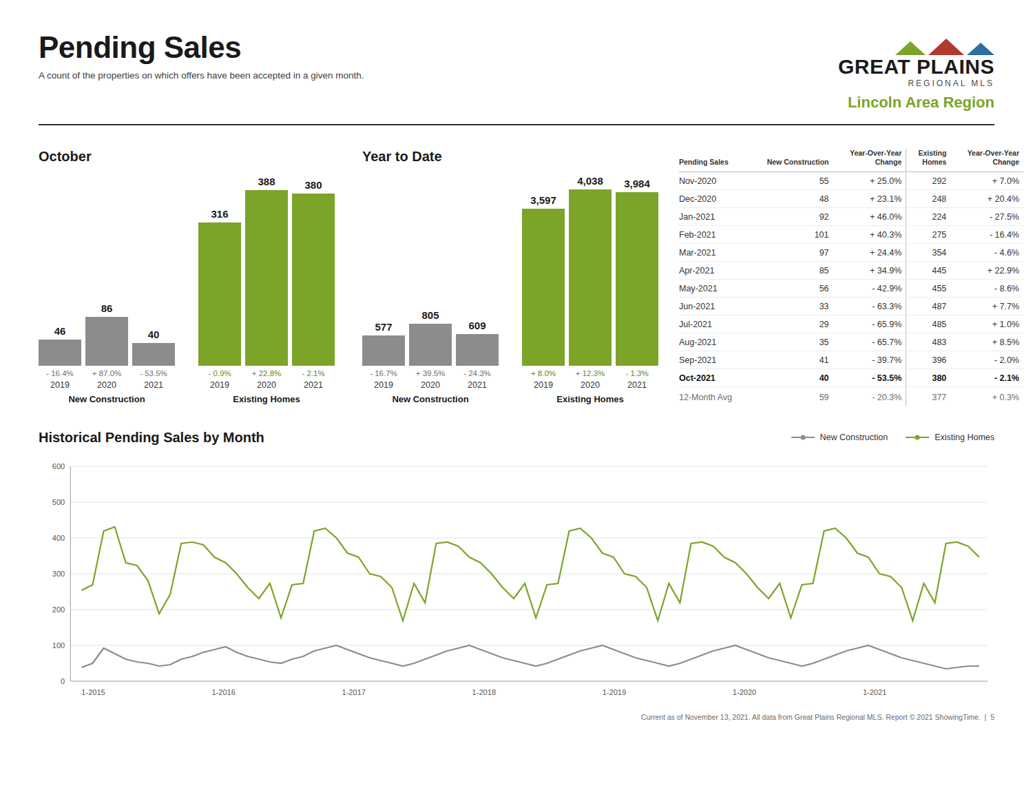Pending Sales
A count of the properties on which offers have been accepted in a given month.
GREAT PLAINS
REGIONAL MLS
Lincoln Area Region
October
46
- 16.4%
2019
86
+ 87.0%
2020
40
- 53.5%
2021
New Construction
316
- 0.9%
2019
388
+ 22.8%
2020
380
- 2.1%
2021
Existing Homes
Year to Date
577
- 16.7%
2019
805
+ 39.5%
2020
609
- 24.3%
2021
New Construction
3,597
+ 8.0%
2019
4,038
+ 12.3%
2020
3,984
- 1.3%
2021
Existing Homes
| Pending Sales | New Construction | Year-Over-Year Change | Existing Homes | Year-Over-Year Change |
| --- | --- | --- | --- | --- |
| Nov-2020 | 55 | + 25.0% | 292 | + 7.0% |
| Dec-2020 | 48 | + 23.1% | 248 | + 20.4% |
| Jan-2021 | 92 | + 46.0% | 224 | - 27.5% |
| Feb-2021 | 101 | + 40.3% | 275 | - 16.4% |
| Mar-2021 | 97 | + 24.4% | 354 | - 4.6% |
| Apr-2021 | 85 | + 34.9% | 445 | + 22.9% |
| May-2021 | 56 | - 42.9% | 455 | - 8.6% |
| Jun-2021 | 33 | - 63.3% | 487 | + 7.7% |
| Jul-2021 | 29 | - 65.9% | 485 | + 1.0% |
| Aug-2021 | 35 | - 65.7% | 483 | + 8.5% |
| Sep-2021 | 41 | - 39.7% | 396 | - 2.0% |
| Oct-2021 | 40 | - 53.5% | 380 | - 2.1% |
| 12-Month Avg | 59 | - 20.3% | 377 | + 0.3% |
Historical Pending Sales by Month
New Construction
Existing Homes
600 500 400 300 200 100 0 1-2015 1-2016 1-2017 1-2018 1-2019 1-2020 1-2021
Current as of November 13, 2021. All data from Great Plains Regional MLS. Report © 2021 ShowingTime. | 5